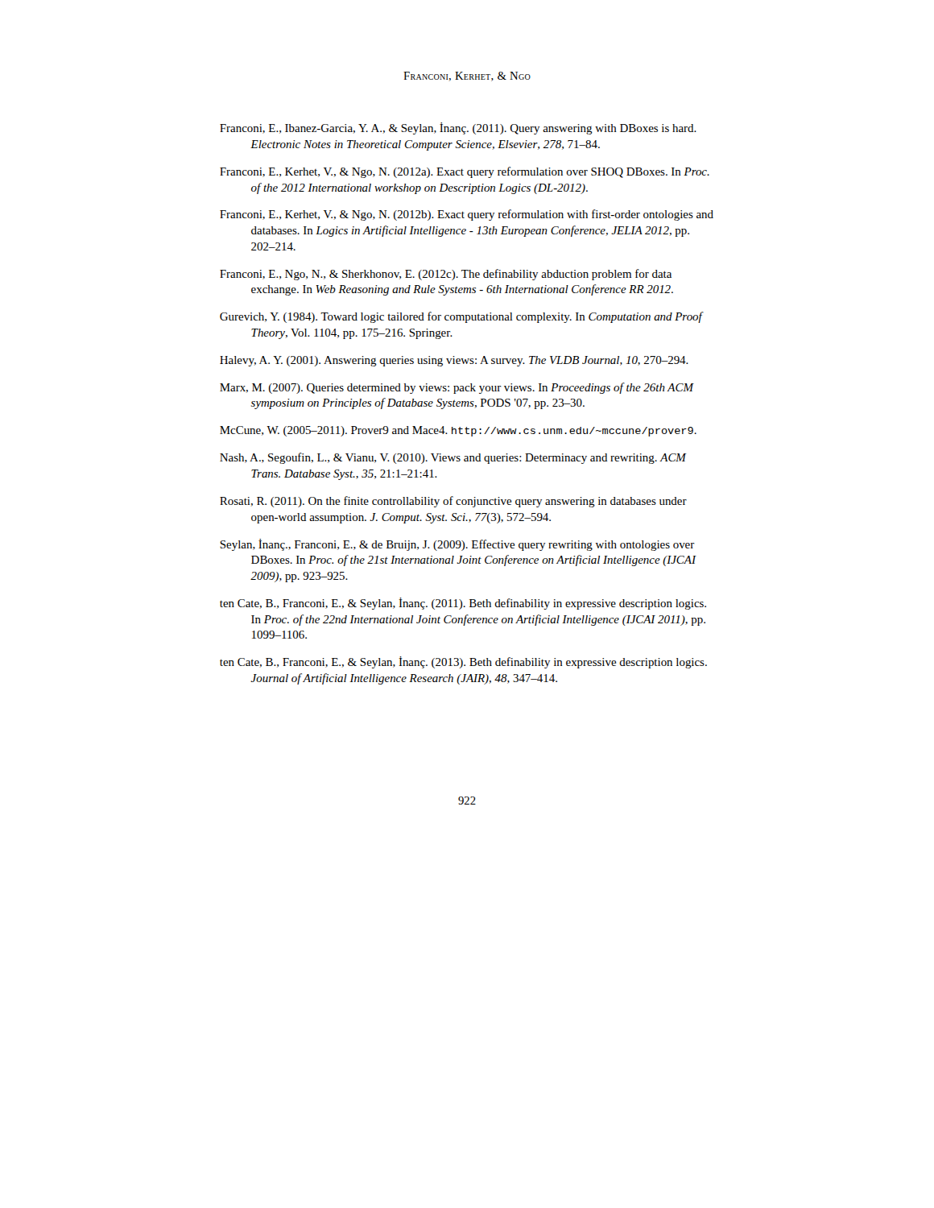Franconi, Kerhet, & Ngo
Franconi, E., Ibanez-Garcia, Y. A., & Seylan, İnanç. (2011). Query answering with DBoxes is hard. Electronic Notes in Theoretical Computer Science, Elsevier, 278, 71–84.
Franconi, E., Kerhet, V., & Ngo, N. (2012a). Exact query reformulation over SHOQ DBoxes. In Proc. of the 2012 International workshop on Description Logics (DL-2012).
Franconi, E., Kerhet, V., & Ngo, N. (2012b). Exact query reformulation with first-order ontologies and databases. In Logics in Artificial Intelligence - 13th European Conference, JELIA 2012, pp. 202–214.
Franconi, E., Ngo, N., & Sherkhonov, E. (2012c). The definability abduction problem for data exchange. In Web Reasoning and Rule Systems - 6th International Conference RR 2012.
Gurevich, Y. (1984). Toward logic tailored for computational complexity. In Computation and Proof Theory, Vol. 1104, pp. 175–216. Springer.
Halevy, A. Y. (2001). Answering queries using views: A survey. The VLDB Journal, 10, 270–294.
Marx, M. (2007). Queries determined by views: pack your views. In Proceedings of the 26th ACM symposium on Principles of Database Systems, PODS '07, pp. 23–30.
McCune, W. (2005–2011). Prover9 and Mace4. http://www.cs.unm.edu/~mccune/prover9.
Nash, A., Segoufin, L., & Vianu, V. (2010). Views and queries: Determinacy and rewriting. ACM Trans. Database Syst., 35, 21:1–21:41.
Rosati, R. (2011). On the finite controllability of conjunctive query answering in databases under open-world assumption. J. Comput. Syst. Sci., 77(3), 572–594.
Seylan, İnanç., Franconi, E., & de Bruijn, J. (2009). Effective query rewriting with ontologies over DBoxes. In Proc. of the 21st International Joint Conference on Artificial Intelligence (IJCAI 2009), pp. 923–925.
ten Cate, B., Franconi, E., & Seylan, İnanç. (2011). Beth definability in expressive description logics. In Proc. of the 22nd International Joint Conference on Artificial Intelligence (IJCAI 2011), pp. 1099–1106.
ten Cate, B., Franconi, E., & Seylan, İnanç. (2013). Beth definability in expressive description logics. Journal of Artificial Intelligence Research (JAIR), 48, 347–414.
922